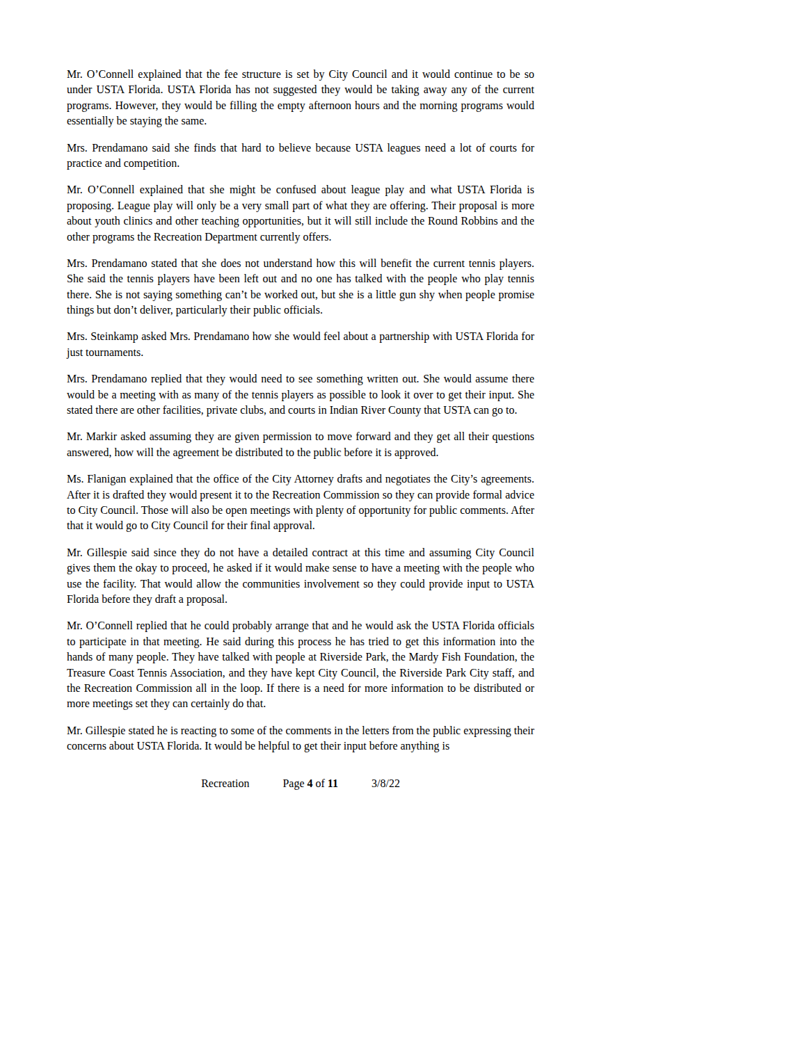Mr. O’Connell explained that the fee structure is set by City Council and it would continue to be so under USTA Florida. USTA Florida has not suggested they would be taking away any of the current programs. However, they would be filling the empty afternoon hours and the morning programs would essentially be staying the same.
Mrs. Prendamano said she finds that hard to believe because USTA leagues need a lot of courts for practice and competition.
Mr. O’Connell explained that she might be confused about league play and what USTA Florida is proposing. League play will only be a very small part of what they are offering. Their proposal is more about youth clinics and other teaching opportunities, but it will still include the Round Robbins and the other programs the Recreation Department currently offers.
Mrs. Prendamano stated that she does not understand how this will benefit the current tennis players. She said the tennis players have been left out and no one has talked with the people who play tennis there. She is not saying something can’t be worked out, but she is a little gun shy when people promise things but don’t deliver, particularly their public officials.
Mrs. Steinkamp asked Mrs. Prendamano how she would feel about a partnership with USTA Florida for just tournaments.
Mrs. Prendamano replied that they would need to see something written out. She would assume there would be a meeting with as many of the tennis players as possible to look it over to get their input. She stated there are other facilities, private clubs, and courts in Indian River County that USTA can go to.
Mr. Markir asked assuming they are given permission to move forward and they get all their questions answered, how will the agreement be distributed to the public before it is approved.
Ms. Flanigan explained that the office of the City Attorney drafts and negotiates the City’s agreements. After it is drafted they would present it to the Recreation Commission so they can provide formal advice to City Council. Those will also be open meetings with plenty of opportunity for public comments. After that it would go to City Council for their final approval.
Mr. Gillespie said since they do not have a detailed contract at this time and assuming City Council gives them the okay to proceed, he asked if it would make sense to have a meeting with the people who use the facility. That would allow the communities involvement so they could provide input to USTA Florida before they draft a proposal.
Mr. O’Connell replied that he could probably arrange that and he would ask the USTA Florida officials to participate in that meeting. He said during this process he has tried to get this information into the hands of many people. They have talked with people at Riverside Park, the Mardy Fish Foundation, the Treasure Coast Tennis Association, and they have kept City Council, the Riverside Park City staff, and the Recreation Commission all in the loop. If there is a need for more information to be distributed or more meetings set they can certainly do that.
Mr. Gillespie stated he is reacting to some of the comments in the letters from the public expressing their concerns about USTA Florida. It would be helpful to get their input before anything is
Recreation Page 4 of 113/8/22